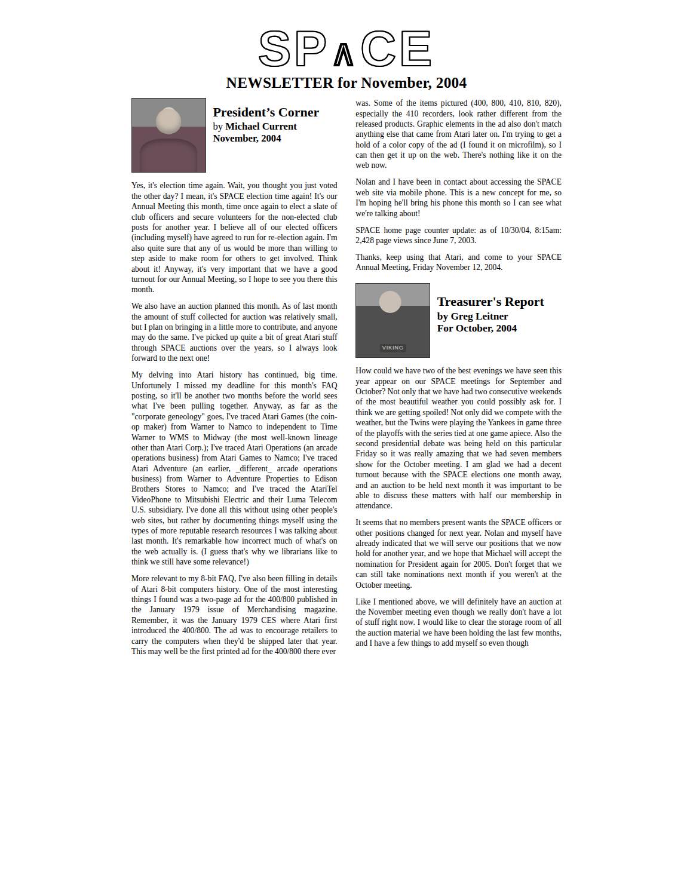SP CE
NEWSLETTER for November, 2004
President’s Corner
by Michael Current
November, 2004
Yes, it's election time again. Wait, you thought you just voted the other day? I mean, it's SPACE election time again! It's our Annual Meeting this month, time once again to elect a slate of club officers and secure volunteers for the non-elected club posts for another year. I believe all of our elected officers (including myself) have agreed to run for re-election again. I'm also quite sure that any of us would be more than willing to step aside to make room for others to get involved. Think about it! Anyway, it's very important that we have a good turnout for our Annual Meeting, so I hope to see you there this month.
We also have an auction planned this month. As of last month the amount of stuff collected for auction was relatively small, but I plan on bringing in a little more to contribute, and anyone may do the same. I've picked up quite a bit of great Atari stuff through SPACE auctions over the years, so I always look forward to the next one!
My delving into Atari history has continued, big time. Unfortunely I missed my deadline for this month's FAQ posting, so it'll be another two months before the world sees what I've been pulling together. Anyway, as far as the "corporate geneology" goes, I've traced Atari Games (the coin-op maker) from Warner to Namco to independent to Time Warner to WMS to Midway (the most well-known lineage other than Atari Corp.); I've traced Atari Operations (an arcade operations business) from Atari Games to Namco; I've traced Atari Adventure (an earlier, _different_ arcade operations business) from Warner to Adventure Properties to Edison Brothers Stores to Namco; and I've traced the AtariTel VideoPhone to Mitsubishi Electric and their Luma Telecom U.S. subsidiary. I've done all this without using other people's web sites, but rather by documenting things myself using the types of more reputable research resources I was talking about last month. It's remarkable how incorrect much of what's on the web actually is. (I guess that's why we librarians like to think we still have some relevance!)
More relevant to my 8-bit FAQ, I've also been filling in details of Atari 8-bit computers history. One of the most interesting things I found was a two-page ad for the 400/800 published in the January 1979 issue of Merchandising magazine. Remember, it was the January 1979 CES where Atari first introduced the 400/800. The ad was to encourage retailers to carry the computers when they'd be shipped later that year. This may well be the first printed ad for the 400/800 there ever
was. Some of the items pictured (400, 800, 410, 810, 820), especially the 410 recorders, look rather different from the released products. Graphic elements in the ad also don't match anything else that came from Atari later on. I'm trying to get a hold of a color copy of the ad (I found it on microfilm), so I can then get it up on the web. There's nothing like it on the web now.
Nolan and I have been in contact about accessing the SPACE web site via mobile phone. This is a new concept for me, so I'm hoping he'll bring his phone this month so I can see what we're talking about!
SPACE home page counter update: as of 10/30/04, 8:15am: 2,428 page views since June 7, 2003.
Thanks, keep using that Atari, and come to your SPACE Annual Meeting, Friday November 12, 2004.
Treasurer's Report
by Greg Leitner
For October, 2004
How could we have two of the best evenings we have seen this year appear on our SPACE meetings for September and October? Not only that we have had two consecutive weekends of the most beautiful weather you could possibly ask for. I think we are getting spoiled! Not only did we compete with the weather, but the Twins were playing the Yankees in game three of the playoffs with the series tied at one game apiece. Also the second presidential debate was being held on this particular Friday so it was really amazing that we had seven members show for the October meeting. I am glad we had a decent turnout because with the SPACE elections one month away, and an auction to be held next month it was important to be able to discuss these matters with half our membership in attendance.
It seems that no members present wants the SPACE officers or other positions changed for next year. Nolan and myself have already indicated that we will serve our positions that we now hold for another year, and we hope that Michael will accept the nomination for President again for 2005. Don't forget that we can still take nominations next month if you weren't at the October meeting.
Like I mentioned above, we will definitely have an auction at the November meeting even though we really don't have a lot of stuff right now. I would like to clear the storage room of all the auction material we have been holding the last few months, and I have a few things to add myself so even though